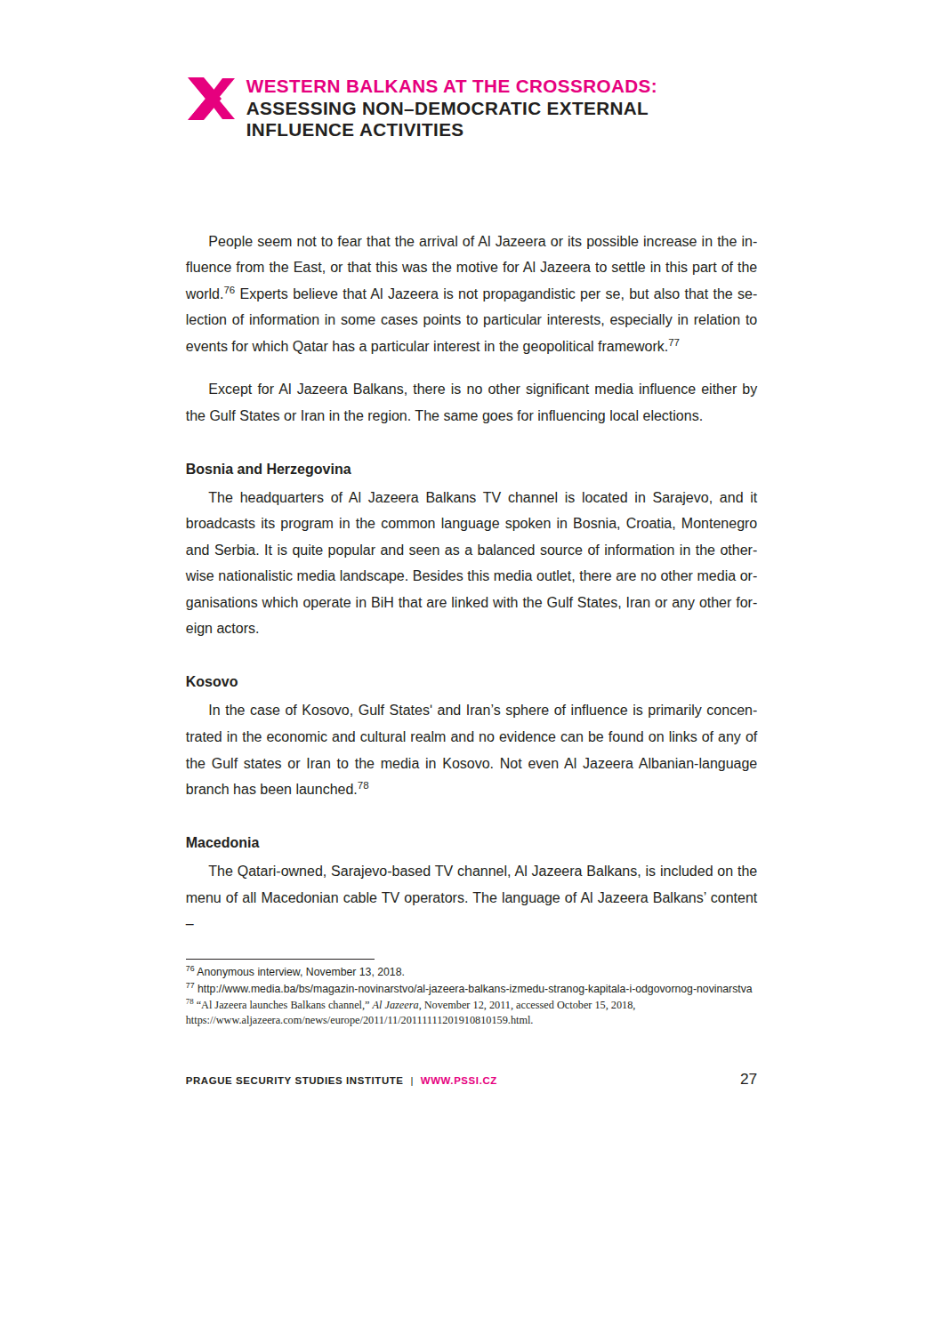WESTERN BALKANS AT THE CROSSROADS:
ASSESSING NON–DEMOCRATIC EXTERNAL
INFLUENCE ACTIVITIES
People seem not to fear that the arrival of Al Jazeera or its possible increase in the influence from the East, or that this was the motive for Al Jazeera to settle in this part of the world.76 Experts believe that Al Jazeera is not propagandistic per se, but also that the selection of information in some cases points to particular interests, especially in relation to events for which Qatar has a particular interest in the geopolitical framework.77
Except for Al Jazeera Balkans, there is no other significant media influence either by the Gulf States or Iran in the region. The same goes for influencing local elections.
Bosnia and Herzegovina
The headquarters of Al Jazeera Balkans TV channel is located in Sarajevo, and it broadcasts its program in the common language spoken in Bosnia, Croatia, Montenegro and Serbia. It is quite popular and seen as a balanced source of information in the otherwise nationalistic media landscape. Besides this media outlet, there are no other media organisations which operate in BiH that are linked with the Gulf States, Iran or any other foreign actors.
Kosovo
In the case of Kosovo, Gulf Statesʹ and Iran’s sphere of influence is primarily concentrated in the economic and cultural realm and no evidence can be found on links of any of the Gulf states or Iran to the media in Kosovo. Not even Al Jazeera Albanian-language branch has been launched.78
Macedonia
The Qatari-owned, Sarajevo-based TV channel, Al Jazeera Balkans, is included on the menu of all Macedonian cable TV operators. The language of Al Jazeera Balkans’ content –
76 Anonymous interview, November 13, 2018.
77 http://www.media.ba/bs/magazin-novinarstvo/al-jazeera-balkans-izmedu-stranog-kapitala-i-odgovornog-novinarstva
78 “Al Jazeera launches Balkans channel,” Al Jazeera, November 12, 2011, accessed October 15, 2018, https://www.aljazeera.com/news/europe/2011/11/20111111201910810159.html.
PRAGUE SECURITY STUDIES INSTITUTE | WWW.PSSI.CZ
27